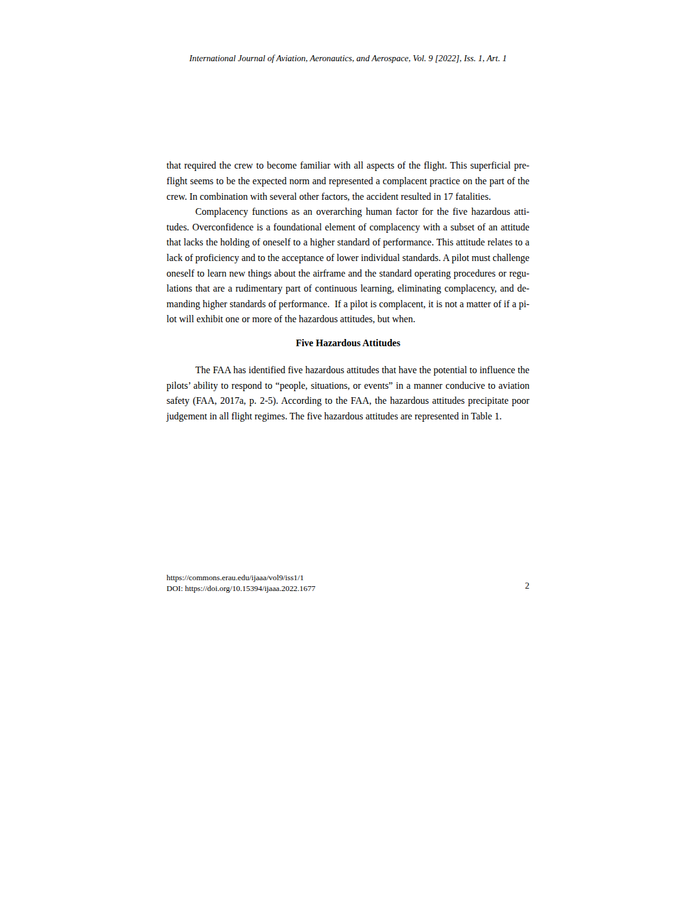International Journal of Aviation, Aeronautics, and Aerospace, Vol. 9 [2022], Iss. 1, Art. 1
that required the crew to become familiar with all aspects of the flight. This superficial preflight seems to be the expected norm and represented a complacent practice on the part of the crew. In combination with several other factors, the accident resulted in 17 fatalities.
Complacency functions as an overarching human factor for the five hazardous attitudes. Overconfidence is a foundational element of complacency with a subset of an attitude that lacks the holding of oneself to a higher standard of performance. This attitude relates to a lack of proficiency and to the acceptance of lower individual standards. A pilot must challenge oneself to learn new things about the airframe and the standard operating procedures or regulations that are a rudimentary part of continuous learning, eliminating complacency, and demanding higher standards of performance. If a pilot is complacent, it is not a matter of if a pilot will exhibit one or more of the hazardous attitudes, but when.
Five Hazardous Attitudes
The FAA has identified five hazardous attitudes that have the potential to influence the pilots’ ability to respond to “people, situations, or events” in a manner conducive to aviation safety (FAA, 2017a, p. 2-5). According to the FAA, the hazardous attitudes precipitate poor judgement in all flight regimes. The five hazardous attitudes are represented in Table 1.
https://commons.erau.edu/ijaaa/vol9/iss1/1
DOI: https://doi.org/10.15394/ijaaa.2022.1677
2